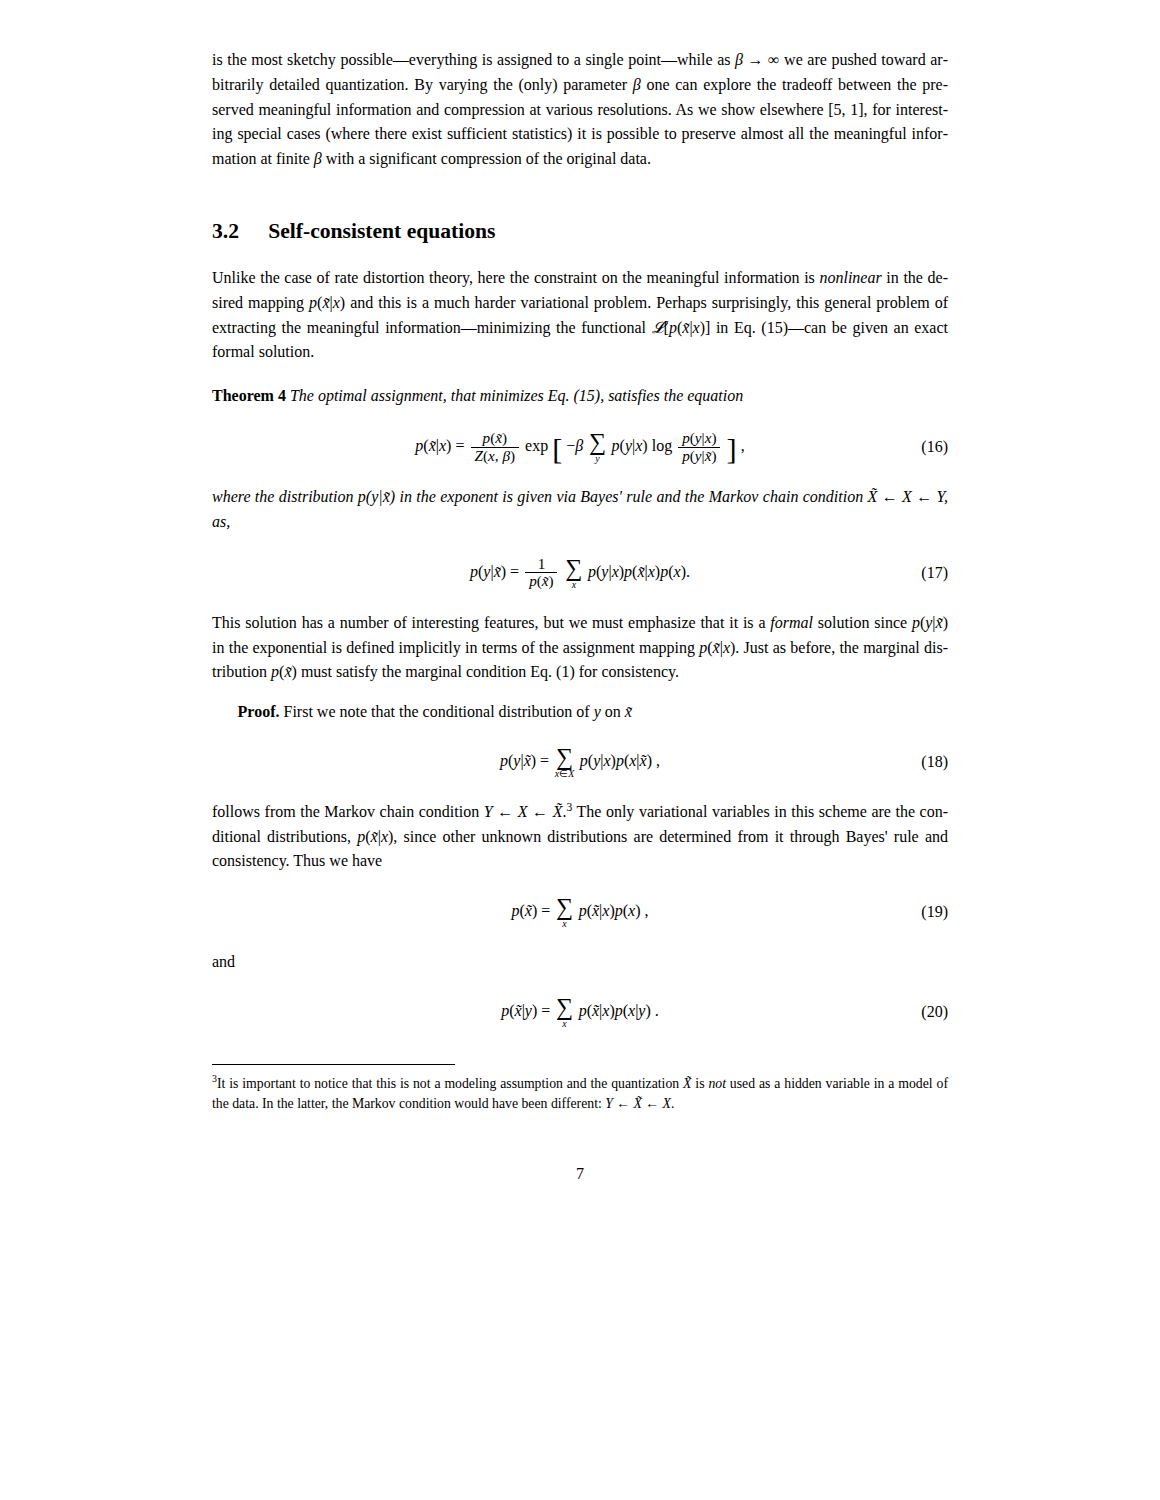is the most sketchy possible—everything is assigned to a single point—while as β → ∞ we are pushed toward arbitrarily detailed quantization. By varying the (only) parameter β one can explore the tradeoff between the preserved meaningful information and compression at various resolutions. As we show elsewhere [5, 1], for interesting special cases (where there exist sufficient statistics) it is possible to preserve almost all the meaningful information at finite β with a significant compression of the original data.
3.2 Self-consistent equations
Unlike the case of rate distortion theory, here the constraint on the meaningful information is nonlinear in the desired mapping p(x̃|x) and this is a much harder variational problem. Perhaps surprisingly, this general problem of extracting the meaningful information—minimizing the functional 𝓛[p(x̃|x)] in Eq. (15)—can be given an exact formal solution.
Theorem 4 The optimal assignment, that minimizes Eq. (15), satisfies the equation
p(x̃|x) = p(x̃) Z(x, β) exp [ −β ∑y p(y|x) log p(y|x) p(y|x̃) ] , (16)
where the distribution p(y|x̃) in the exponent is given via Bayes' rule and the Markov chain condition X̃ ← X ← Y, as,
p(y|x̃) = 1 p(x̃) ∑x p(y|x)p(x̃|x)p(x). (17)
This solution has a number of interesting features, but we must emphasize that it is a formal solution since p(y|x̃) in the exponential is defined implicitly in terms of the assignment mapping p(x̃|x). Just as before, the marginal distribution p(x̃) must satisfy the marginal condition Eq. (1) for consistency.
Proof. First we note that the conditional distribution of y on x̃
p(y|x̃) = ∑x∈X p(y|x)p(x|x̃) , (18)
follows from the Markov chain condition Y ← X ← X̃.3 The only variational variables in this scheme are the conditional distributions, p(x̃|x), since other unknown distributions are determined from it through Bayes' rule and consistency. Thus we have
p(x̃) = ∑x p(x̃|x)p(x) , (19)
and
p(x̃|y) = ∑x p(x̃|x)p(x|y) . (20)
3It is important to notice that this is not a modeling assumption and the quantization X̃ is not used as a hidden variable in a model of the data. In the latter, the Markov condition would have been different: Y ← X̃ ← X.
7